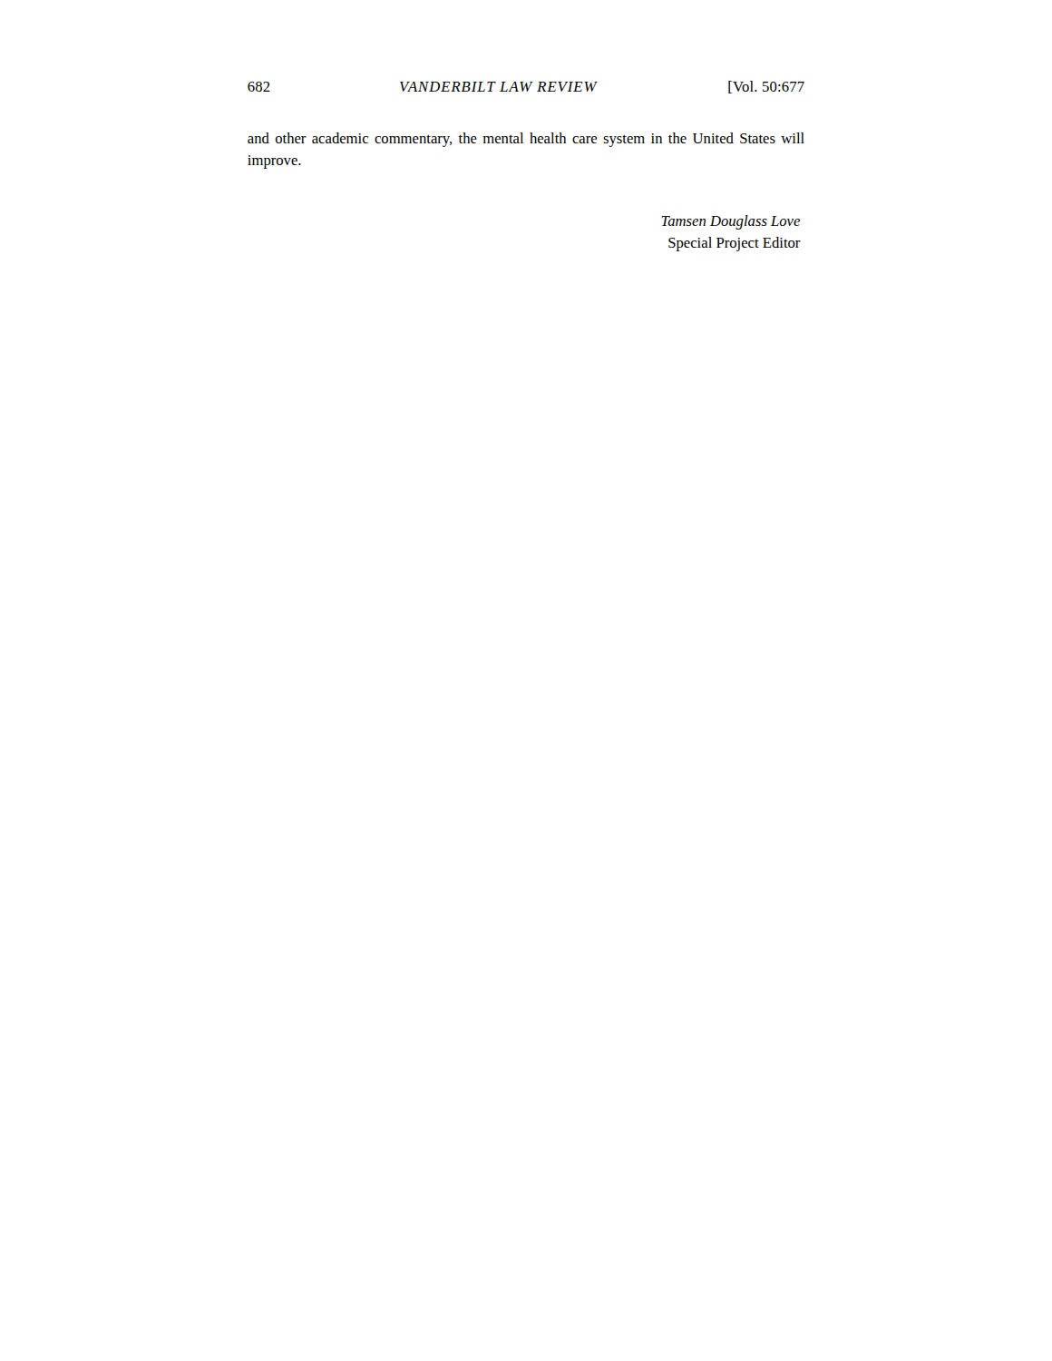682 VANDERBILT LAW REVIEW [Vol. 50:677
and other academic commentary, the mental health care system in the United States will improve.
Tamsen Douglass Love Special Project Editor